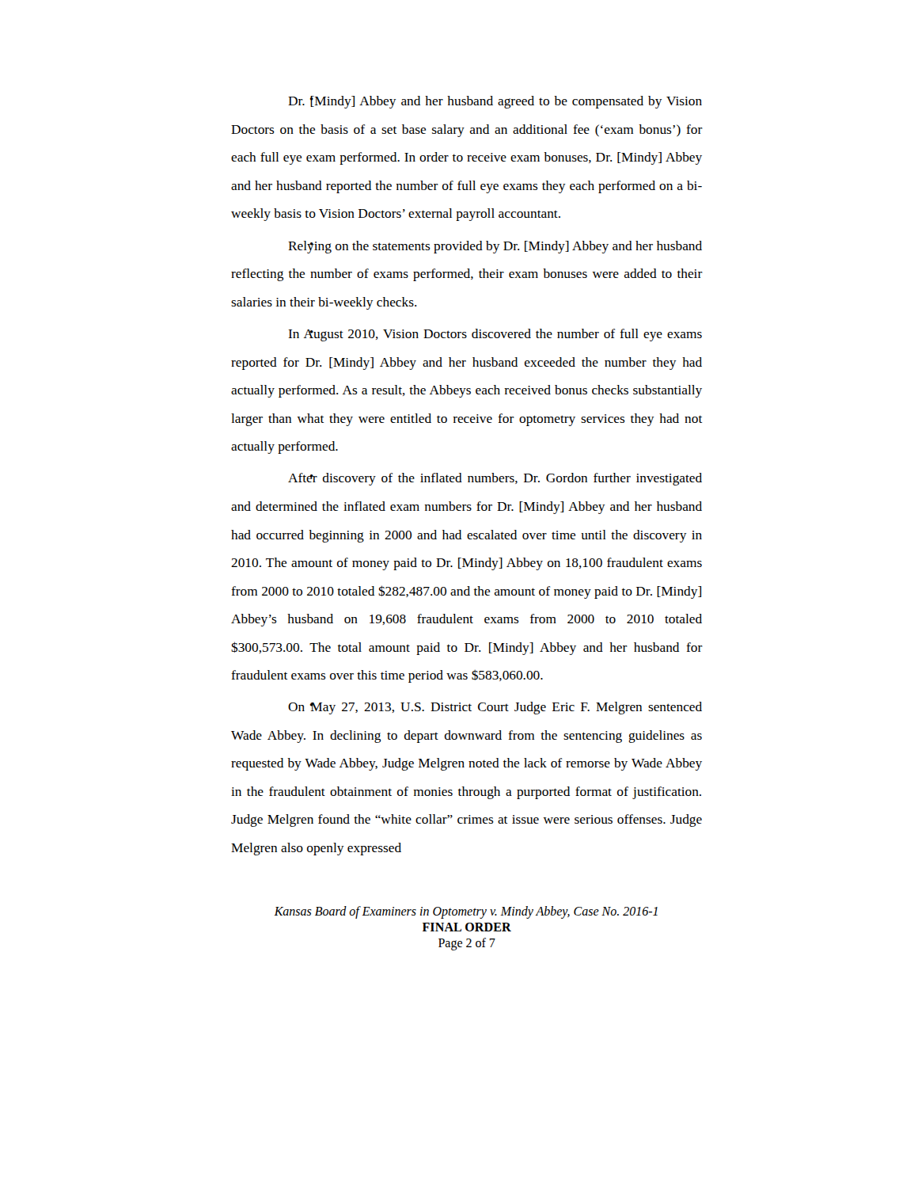• Dr. [Mindy] Abbey and her husband agreed to be compensated by Vision Doctors on the basis of a set base salary and an additional fee (‘exam bonus’) for each full eye exam performed. In order to receive exam bonuses, Dr. [Mindy] Abbey and her husband reported the number of full eye exams they each performed on a bi-weekly basis to Vision Doctors’ external payroll accountant.
• Relying on the statements provided by Dr. [Mindy] Abbey and her husband reflecting the number of exams performed, their exam bonuses were added to their salaries in their bi-weekly checks.
• In August 2010, Vision Doctors discovered the number of full eye exams reported for Dr. [Mindy] Abbey and her husband exceeded the number they had actually performed. As a result, the Abbeys each received bonus checks substantially larger than what they were entitled to receive for optometry services they had not actually performed.
• After discovery of the inflated numbers, Dr. Gordon further investigated and determined the inflated exam numbers for Dr. [Mindy] Abbey and her husband had occurred beginning in 2000 and had escalated over time until the discovery in 2010. The amount of money paid to Dr. [Mindy] Abbey on 18,100 fraudulent exams from 2000 to 2010 totaled $282,487.00 and the amount of money paid to Dr. [Mindy] Abbey’s husband on 19,608 fraudulent exams from 2000 to 2010 totaled $300,573.00. The total amount paid to Dr. [Mindy] Abbey and her husband for fraudulent exams over this time period was $583,060.00.
• On May 27, 2013, U.S. District Court Judge Eric F. Melgren sentenced Wade Abbey. In declining to depart downward from the sentencing guidelines as requested by Wade Abbey, Judge Melgren noted the lack of remorse by Wade Abbey in the fraudulent obtainment of monies through a purported format of justification. Judge Melgren found the “white collar” crimes at issue were serious offenses. Judge Melgren also openly expressed
Kansas Board of Examiners in Optometry v. Mindy Abbey, Case No. 2016-1
FINAL ORDER
Page 2 of 7